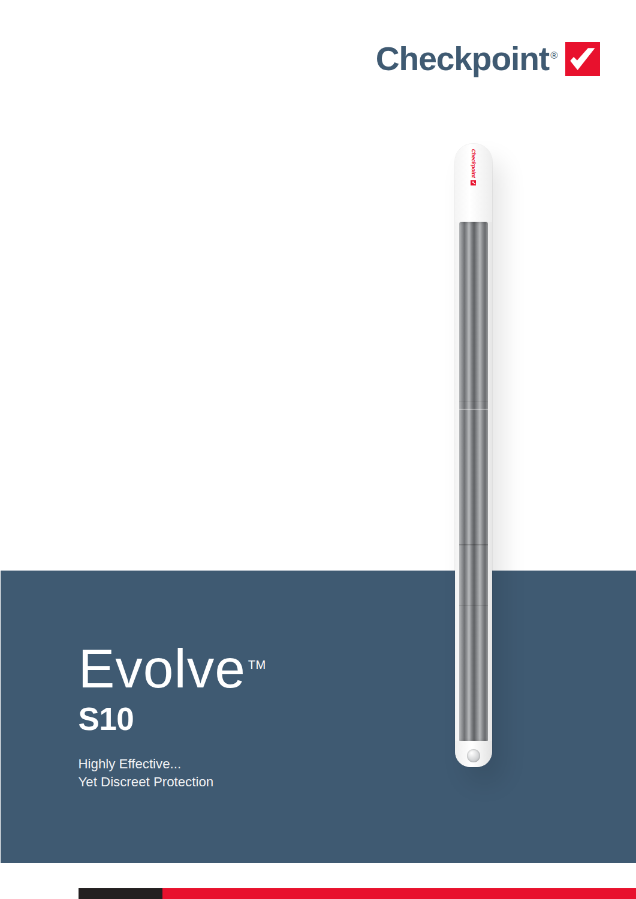Checkpoint®
Checkpoint
EvolveTM
S10
Highly Effective...
Yet Discreet Protection